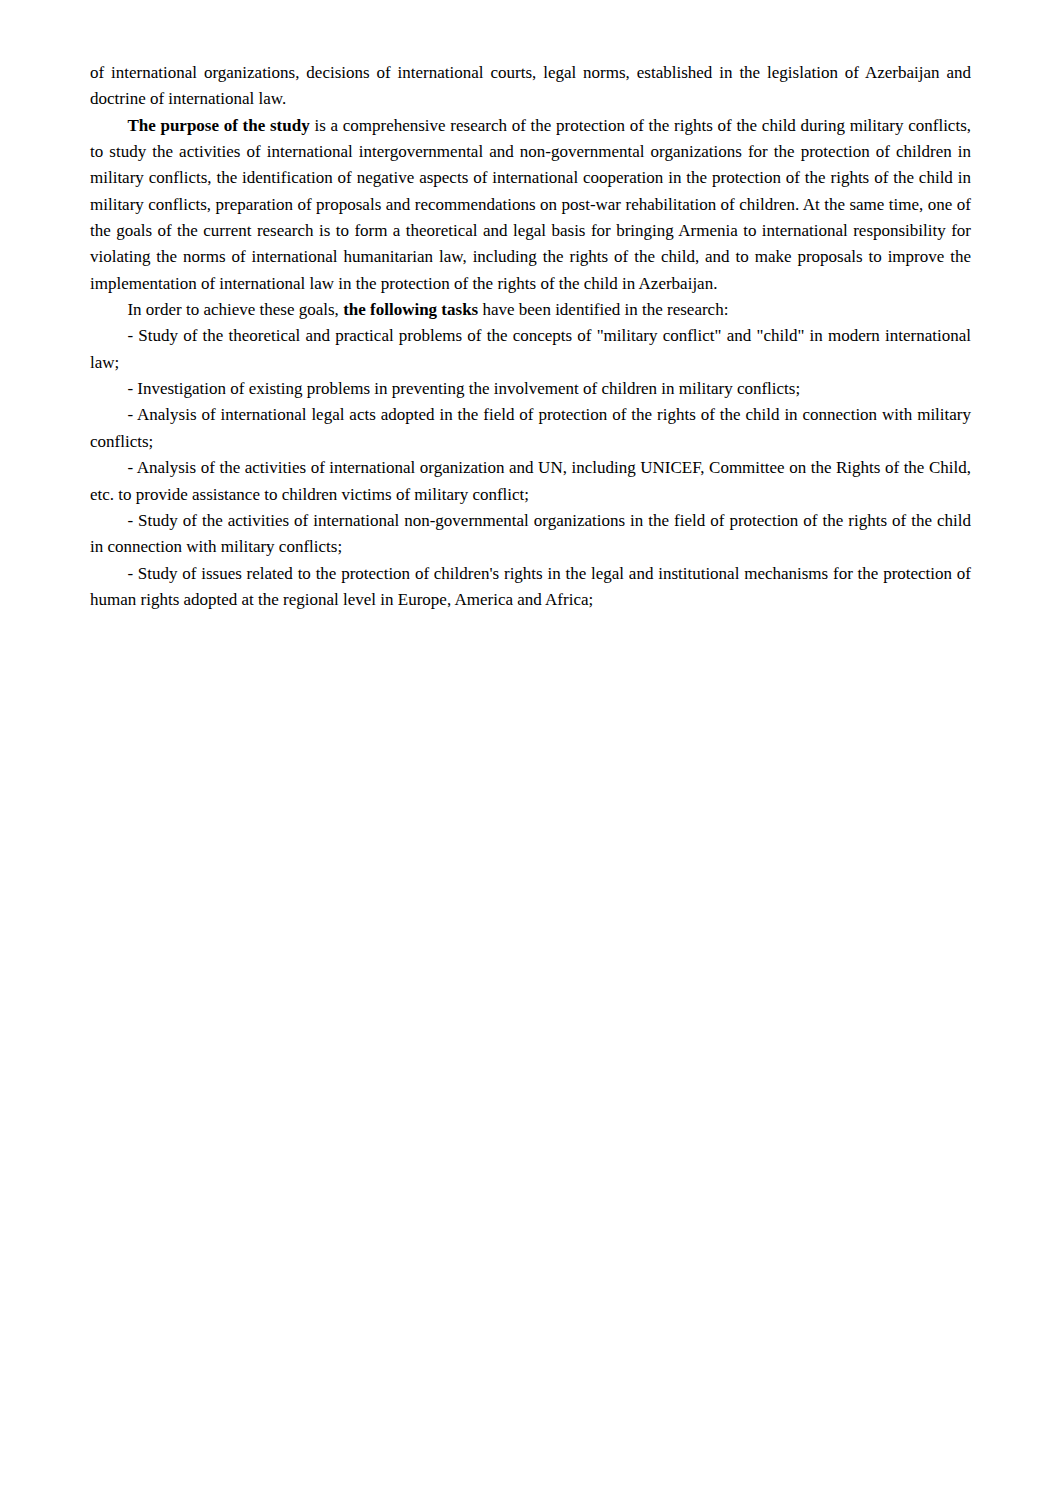of international organizations, decisions of international courts, legal norms, established in the legislation of Azerbaijan and doctrine of international law.
The purpose of the study is a comprehensive research of the protection of the rights of the child during military conflicts, to study the activities of international intergovernmental and non-governmental organizations for the protection of children in military conflicts, the identification of negative aspects of international cooperation in the protection of the rights of the child in military conflicts, preparation of proposals and recommendations on post-war rehabilitation of children. At the same time, one of the goals of the current research is to form a theoretical and legal basis for bringing Armenia to international responsibility for violating the norms of international humanitarian law, including the rights of the child, and to make proposals to improve the implementation of international law in the protection of the rights of the child in Azerbaijan.
In order to achieve these goals, the following tasks have been identified in the research:
- Study of the theoretical and practical problems of the concepts of "military conflict" and "child" in modern international law;
- Investigation of existing problems in preventing the involvement of children in military conflicts;
- Analysis of international legal acts adopted in the field of protection of the rights of the child in connection with military conflicts;
- Analysis of the activities of international organization and UN, including UNICEF, Committee on the Rights of the Child, etc. to provide assistance to children victims of military conflict;
- Study of the activities of international non-governmental organizations in the field of protection of the rights of the child in connection with military conflicts;
- Study of issues related to the protection of children's rights in the legal and institutional mechanisms for the protection of human rights adopted at the regional level in Europe, America and Africa;